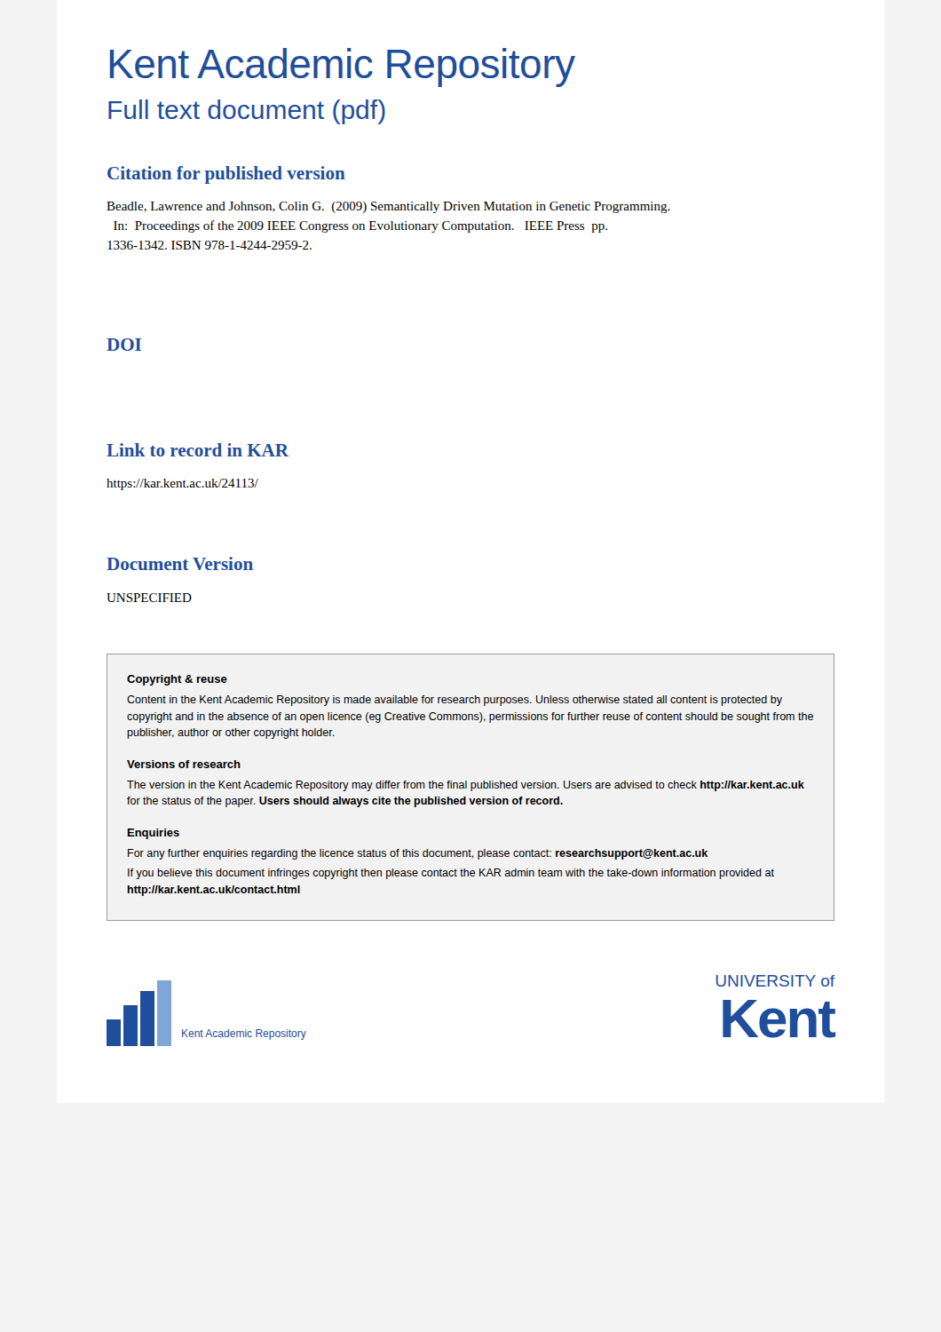Kent Academic Repository
Full text document (pdf)
Citation for published version
Beadle, Lawrence and Johnson, Colin G. (2009) Semantically Driven Mutation in Genetic Programming.
In: Proceedings of the 2009 IEEE Congress on Evolutionary Computation. IEEE Press pp.
1336-1342. ISBN 978-1-4244-2959-2.
DOI
Link to record in KAR
https://kar.kent.ac.uk/24113/
Document Version
UNSPECIFIED
Copyright & reuse
Content in the Kent Academic Repository is made available for research purposes. Unless otherwise stated all content is protected by copyright and in the absence of an open licence (eg Creative Commons), permissions for further reuse of content should be sought from the publisher, author or other copyright holder.
Versions of research
The version in the Kent Academic Repository may differ from the final published version. Users are advised to check http://kar.kent.ac.uk for the status of the paper. Users should always cite the published version of record.
Enquiries
For any further enquiries regarding the licence status of this document, please contact: researchsupport@kent.ac.uk
If you believe this document infringes copyright then please contact the KAR admin team with the take-down information provided at http://kar.kent.ac.uk/contact.html
Kent Academic Repository
UNIVERSITY of Kent